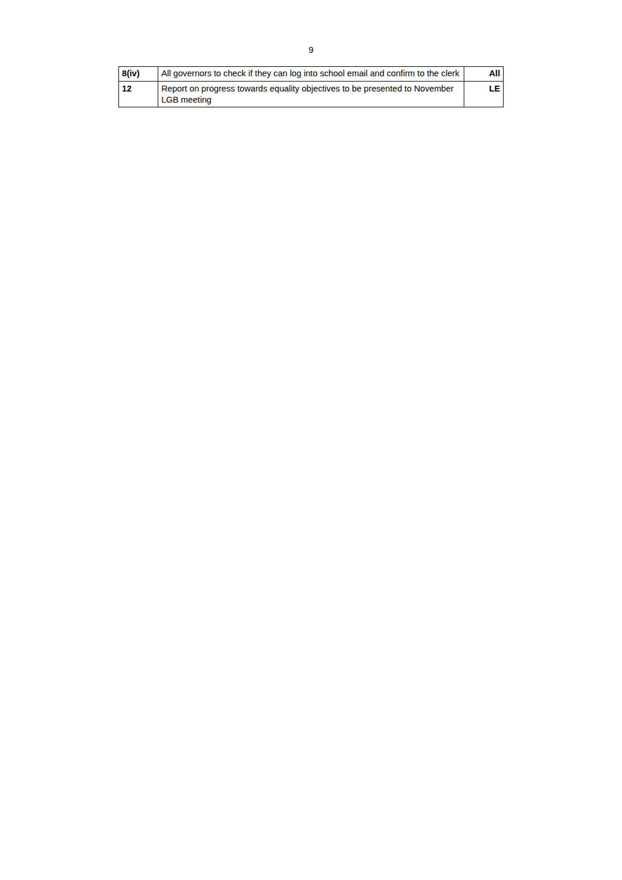9
| 8(iv) | All governors to check if they can log into school email and confirm to the clerk | All |
| 12 | Report on progress towards equality objectives to be presented to November LGB meeting | LE |